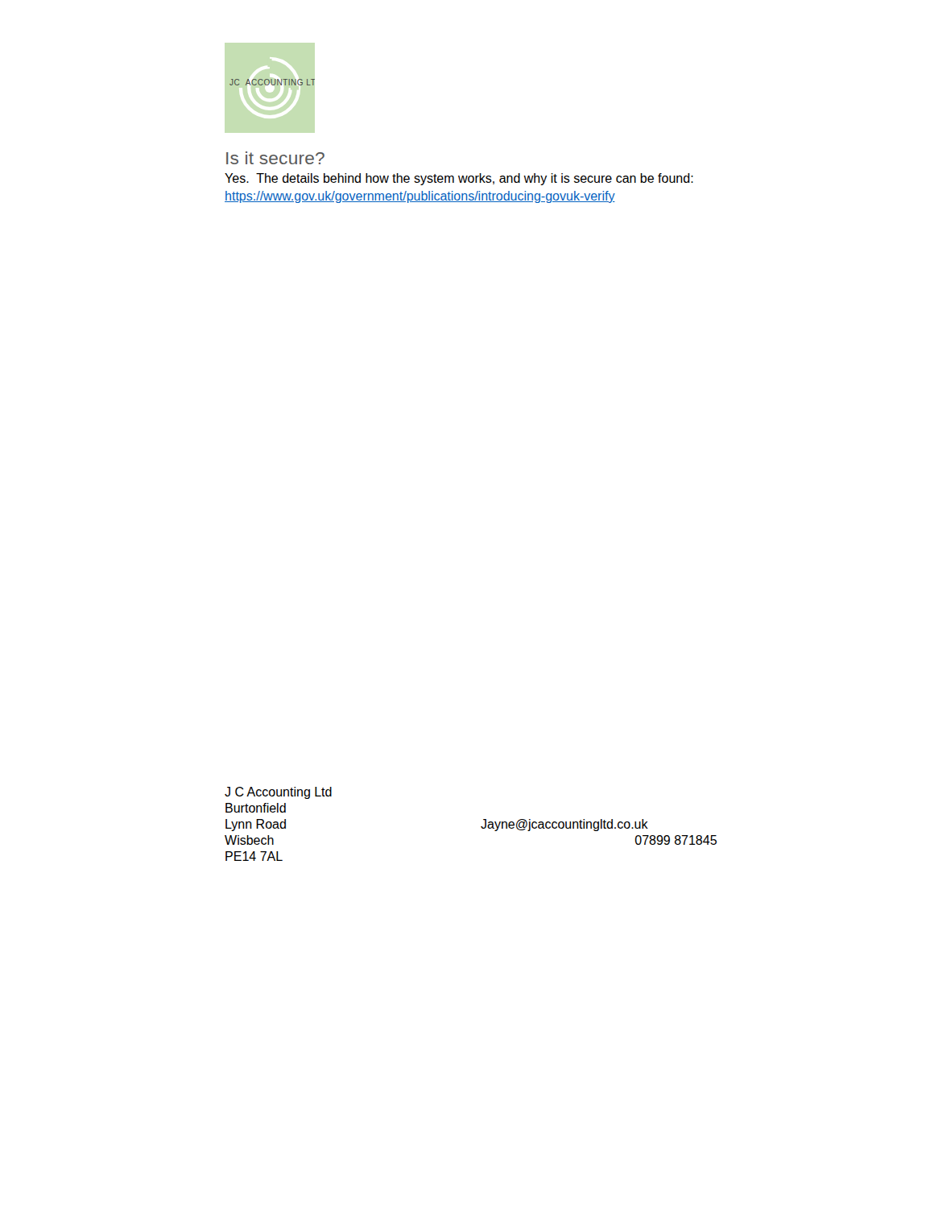JC ACCOUNTING LTD
Is it secure?
Yes. The details behind how the system works, and why it is secure can be found:
https://www.gov.uk/government/publications/introducing-govuk-verify
J C Accounting Ltd
Burtonfield
Lynn Road
Wisbech
PE14 7AL
Jayne@jcaccountingltd.co.uk
07899 871845